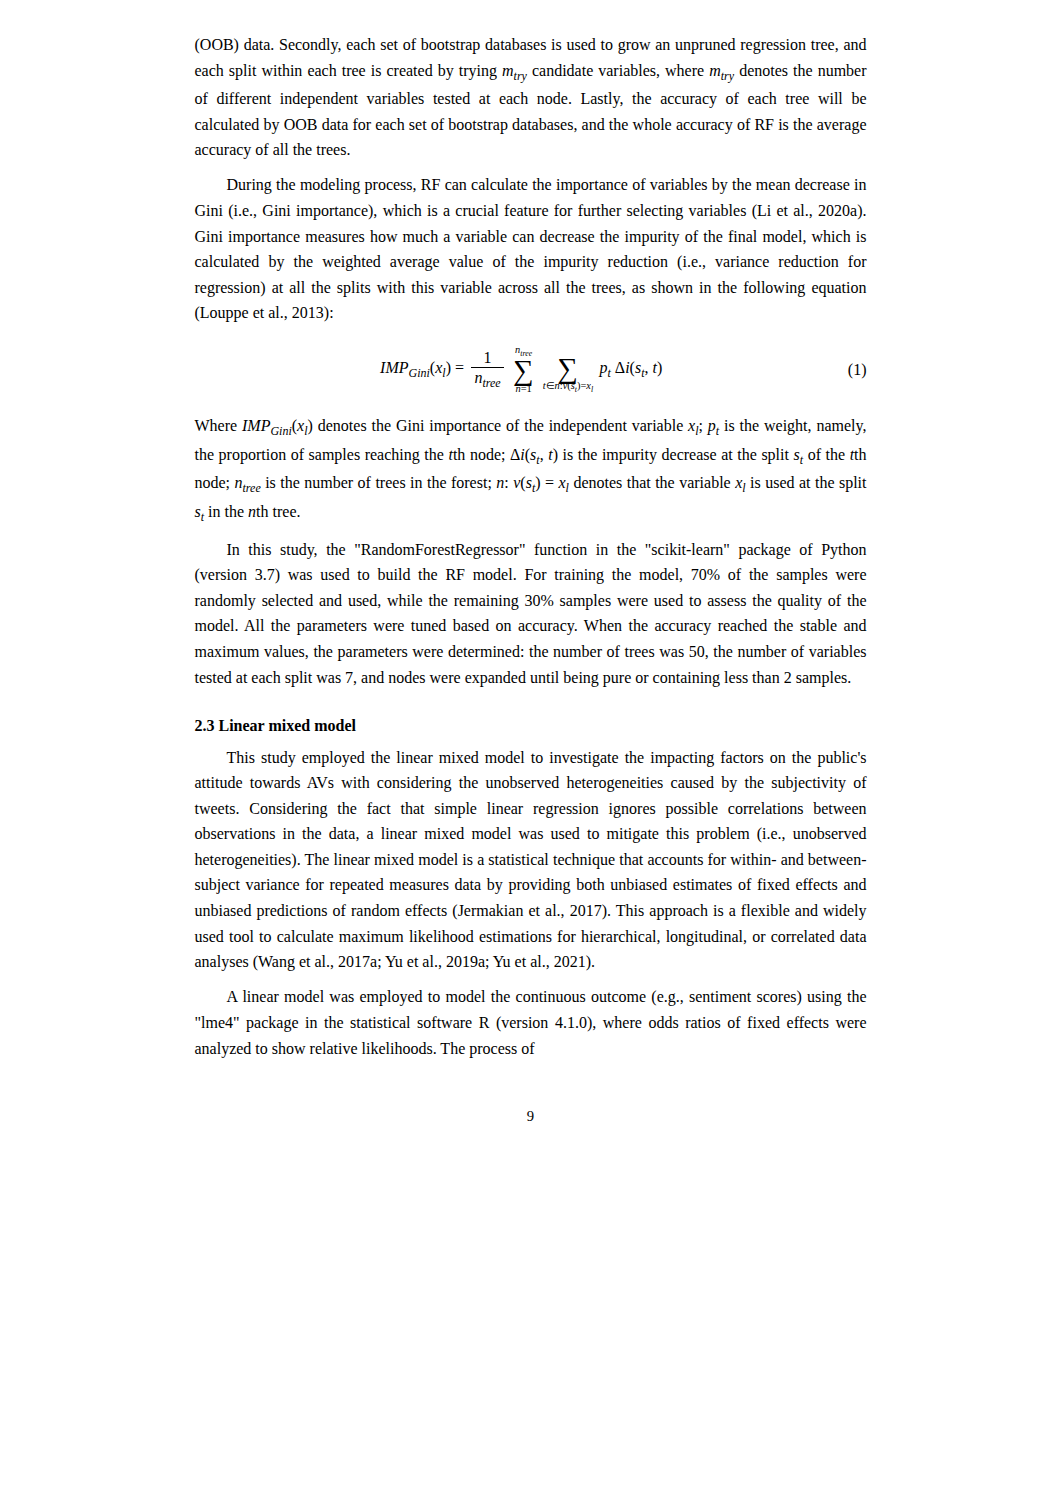(OOB) data. Secondly, each set of bootstrap databases is used to grow an unpruned regression tree, and each split within each tree is created by trying mtry candidate variables, where mtry denotes the number of different independent variables tested at each node. Lastly, the accuracy of each tree will be calculated by OOB data for each set of bootstrap databases, and the whole accuracy of RF is the average accuracy of all the trees.
During the modeling process, RF can calculate the importance of variables by the mean decrease in Gini (i.e., Gini importance), which is a crucial feature for further selecting variables (Li et al., 2020a). Gini importance measures how much a variable can decrease the impurity of the final model, which is calculated by the weighted average value of the impurity reduction (i.e., variance reduction for regression) at all the splits with this variable across all the trees, as shown in the following equation (Louppe et al., 2013):
IMPGini(xl) = 1 ntree ntree∑n=1 ∑t∈n:v(st)=xl pt Δi(st, t)
(1)
Where IMPGini(xl) denotes the Gini importance of the independent variable xl; pt is the weight, namely, the proportion of samples reaching the tth node; Δi(st, t) is the impurity decrease at the split st of the tth node; ntree is the number of trees in the forest; n: v(st) = xl denotes that the variable xl is used at the split st in the nth tree.
In this study, the "RandomForestRegressor" function in the "scikit-learn" package of Python (version 3.7) was used to build the RF model. For training the model, 70% of the samples were randomly selected and used, while the remaining 30% samples were used to assess the quality of the model. All the parameters were tuned based on accuracy. When the accuracy reached the stable and maximum values, the parameters were determined: the number of trees was 50, the number of variables tested at each split was 7, and nodes were expanded until being pure or containing less than 2 samples.
2.3 Linear mixed model
This study employed the linear mixed model to investigate the impacting factors on the public's attitude towards AVs with considering the unobserved heterogeneities caused by the subjectivity of tweets. Considering the fact that simple linear regression ignores possible correlations between observations in the data, a linear mixed model was used to mitigate this problem (i.e., unobserved heterogeneities). The linear mixed model is a statistical technique that accounts for within- and between-subject variance for repeated measures data by providing both unbiased estimates of fixed effects and unbiased predictions of random effects (Jermakian et al., 2017). This approach is a flexible and widely used tool to calculate maximum likelihood estimations for hierarchical, longitudinal, or correlated data analyses (Wang et al., 2017a; Yu et al., 2019a; Yu et al., 2021).
A linear model was employed to model the continuous outcome (e.g., sentiment scores) using the "lme4" package in the statistical software R (version 4.1.0), where odds ratios of fixed effects were analyzed to show relative likelihoods. The process of
9